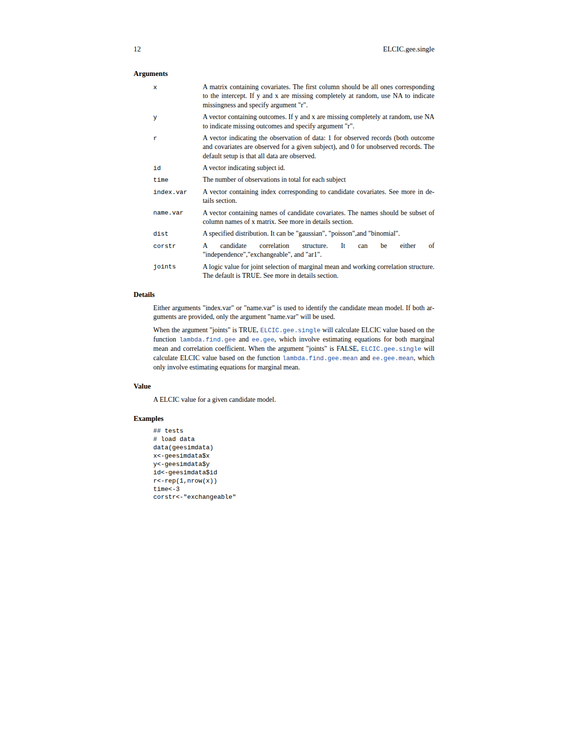12 ELCIC.gee.single
Arguments
x
A matrix containing covariates. The first column should be all ones corresponding to the intercept. If y and x are missing completely at random, use NA to indicate missingness and specify argument "r".
y
A vector containing outcomes. If y and x are missing completely at random, use NA to indicate missing outcomes and specify argument "r".
r
A vector indicating the observation of data: 1 for observed records (both outcome and covariates are observed for a given subject), and 0 for unobserved records. The default setup is that all data are observed.
id
A vector indicating subject id.
time
The number of observations in total for each subject
index.var
A vector containing index corresponding to candidate covariates. See more in details section.
name.var
A vector containing names of candidate covariates. The names should be subset of column names of x matrix. See more in details section.
dist
A specified distribution. It can be "gaussian", "poisson",and "binomial".
corstr
A candidate correlation structure. It can be either of "independence","exchangeable", and "ar1".
joints
A logic value for joint selection of marginal mean and working correlation structure. The default is TRUE. See more in details section.
Details
Either arguments "index.var" or "name.var" is used to identify the candidate mean model. If both arguments are provided, only the argument "name.var" will be used.
When the argument "joints" is TRUE, ELCIC.gee.single will calculate ELCIC value based on the function lambda.find.gee and ee.gee, which involve estimating equations for both marginal mean and correlation coefficient. When the argument "joints" is FALSE, ELCIC.gee.single will calculate ELCIC value based on the function lambda.find.gee.mean and ee.gee.mean, which only involve estimating equations for marginal mean.
Value
A ELCIC value for a given candidate model.
Examples
## tests
# load data
data(geesimdata)
x<-geesimdata$x
y<-geesimdata$y
id<-geesimdata$id
r<-rep(1,nrow(x))
time<-3
corstr<-"exchangeable"